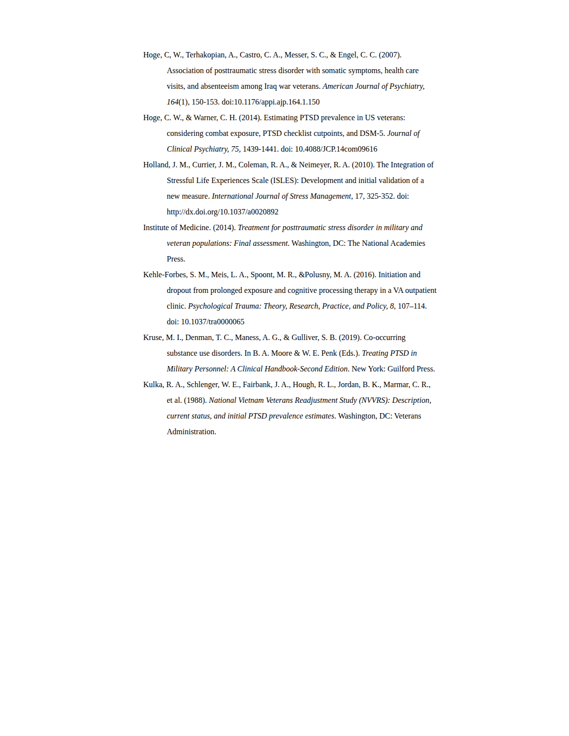Hoge, C, W., Terhakopian, A., Castro, C. A., Messer, S. C., & Engel, C. C. (2007). Association of posttraumatic stress disorder with somatic symptoms, health care visits, and absenteeism among Iraq war veterans. American Journal of Psychiatry, 164(1), 150-153. doi:10.1176/appi.ajp.164.1.150
Hoge, C. W., & Warner, C. H. (2014). Estimating PTSD prevalence in US veterans: considering combat exposure, PTSD checklist cutpoints, and DSM-5. Journal of Clinical Psychiatry, 75, 1439-1441. doi: 10.4088/JCP.14com09616
Holland, J. M., Currier, J. M., Coleman, R. A., & Neimeyer, R. A. (2010). The Integration of Stressful Life Experiences Scale (ISLES): Development and initial validation of a new measure. International Journal of Stress Management, 17, 325-352. doi: http://dx.doi.org/10.1037/a0020892
Institute of Medicine. (2014). Treatment for posttraumatic stress disorder in military and veteran populations: Final assessment. Washington, DC: The National Academies Press.
Kehle-Forbes, S. M., Meis, L. A., Spoont, M. R., &Polusny, M. A. (2016). Initiation and dropout from prolonged exposure and cognitive processing therapy in a VA outpatient clinic. Psychological Trauma: Theory, Research, Practice, and Policy, 8, 107–114. doi: 10.1037/tra0000065
Kruse, M. I., Denman, T. C., Maness, A. G., & Gulliver, S. B. (2019). Co-occurring substance use disorders. In B. A. Moore & W. E. Penk (Eds.). Treating PTSD in Military Personnel: A Clinical Handbook-Second Edition. New York: Guilford Press.
Kulka, R. A., Schlenger, W. E., Fairbank, J. A., Hough, R. L., Jordan, B. K., Marmar, C. R., et al. (1988). National Vietnam Veterans Readjustment Study (NVVRS): Description, current status, and initial PTSD prevalence estimates. Washington, DC: Veterans Administration.